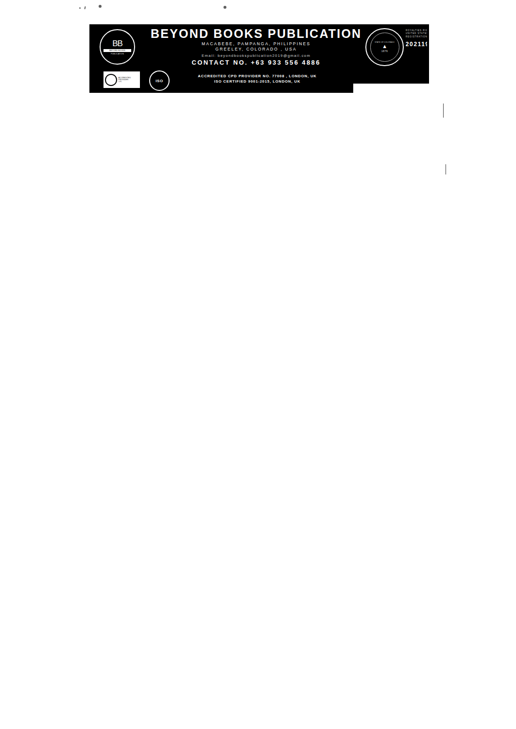BB
BEYOND BOOKS
PUBLICATION
BEYOND BOOKS PUBLICATION
MACABEBE, PAMPANGA, PHILIPPINES
GREELEY, COLORADO , USA
Email: beyondbookspublication2019@gmail.com
CONTACT NO. +63 933 556 4886
STATE OF COLORADO
▲
1876
ROYALTIES RIGHTS REGISTERED IN THE OF
UNITED STATES OF AMERICA
REGISTRATION NUMBER
20211905947
ACCREDITED
PROVIDER
CPD
ISO
ACCREDITED CPD PROVIDER NO. 77008 , LONDON, UK
ISO CERTIFIED 9001-2015, LONDON, UK